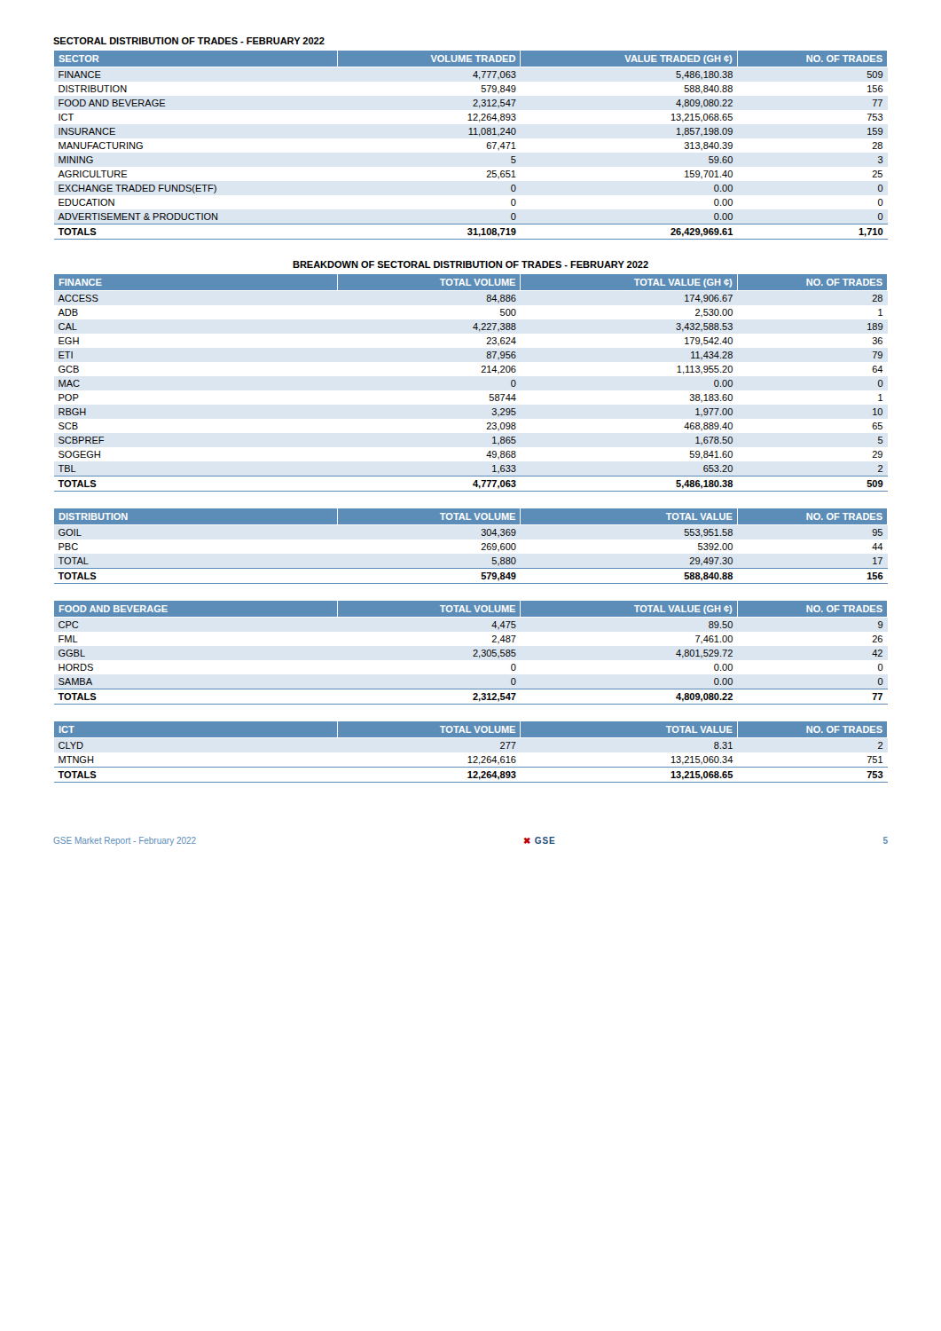Sectoral Distribution of Trades - February 2022
| SECTOR | VOLUME TRADED | VALUE TRADED (GH ¢) | NO. OF TRADES |
| --- | --- | --- | --- |
| FINANCE | 4,777,063 | 5,486,180.38 | 509 |
| DISTRIBUTION | 579,849 | 588,840.88 | 156 |
| FOOD AND BEVERAGE | 2,312,547 | 4,809,080.22 | 77 |
| ICT | 12,264,893 | 13,215,068.65 | 753 |
| INSURANCE | 11,081,240 | 1,857,198.09 | 159 |
| MANUFACTURING | 67,471 | 313,840.39 | 28 |
| MINING | 5 | 59.60 | 3 |
| AGRICULTURE | 25,651 | 159,701.40 | 25 |
| EXCHANGE TRADED FUNDS(ETF) | 0 | 0.00 | 0 |
| EDUCATION | 0 | 0.00 | 0 |
| ADVERTISEMENT & PRODUCTION | 0 | 0.00 | 0 |
| TOTALS | 31,108,719 | 26,429,969.61 | 1,710 |
Breakdown of Sectoral Distribution of Trades - February 2022
| FINANCE | TOTAL VOLUME | TOTAL VALUE (GH ¢) | NO. OF TRADES |
| --- | --- | --- | --- |
| ACCESS | 84,886 | 174,906.67 | 28 |
| ADB | 500 | 2,530.00 | 1 |
| CAL | 4,227,388 | 3,432,588.53 | 189 |
| EGH | 23,624 | 179,542.40 | 36 |
| ETI | 87,956 | 11,434.28 | 79 |
| GCB | 214,206 | 1,113,955.20 | 64 |
| MAC | 0 | 0.00 | 0 |
| POP | 58744 | 38,183.60 | 1 |
| RBGH | 3,295 | 1,977.00 | 10 |
| SCB | 23,098 | 468,889.40 | 65 |
| SCBPREF | 1,865 | 1,678.50 | 5 |
| SOGEGH | 49,868 | 59,841.60 | 29 |
| TBL | 1,633 | 653.20 | 2 |
| TOTALS | 4,777,063 | 5,486,180.38 | 509 |
| DISTRIBUTION | TOTAL VOLUME | TOTAL VALUE | NO. OF TRADES |
| --- | --- | --- | --- |
| GOIL | 304,369 | 553,951.58 | 95 |
| PBC | 269,600 | 5392.00 | 44 |
| TOTAL | 5,880 | 29,497.30 | 17 |
| TOTALS | 579,849 | 588,840.88 | 156 |
| FOOD AND BEVERAGE | TOTAL VOLUME | TOTAL VALUE (GH ¢) | NO. OF TRADES |
| --- | --- | --- | --- |
| CPC | 4,475 | 89.50 | 9 |
| FML | 2,487 | 7,461.00 | 26 |
| GGBL | 2,305,585 | 4,801,529.72 | 42 |
| HORDS | 0 | 0.00 | 0 |
| SAMBA | 0 | 0.00 | 0 |
| TOTALS | 2,312,547 | 4,809,080.22 | 77 |
| ICT | TOTAL VOLUME | TOTAL VALUE | NO. OF TRADES |
| --- | --- | --- | --- |
| CLYD | 277 | 8.31 | 2 |
| MTNGH | 12,264,616 | 13,215,060.34 | 751 |
| TOTALS | 12,264,893 | 13,215,068.65 | 753 |
GSE Market Report - February 2022
✖ GSE
5